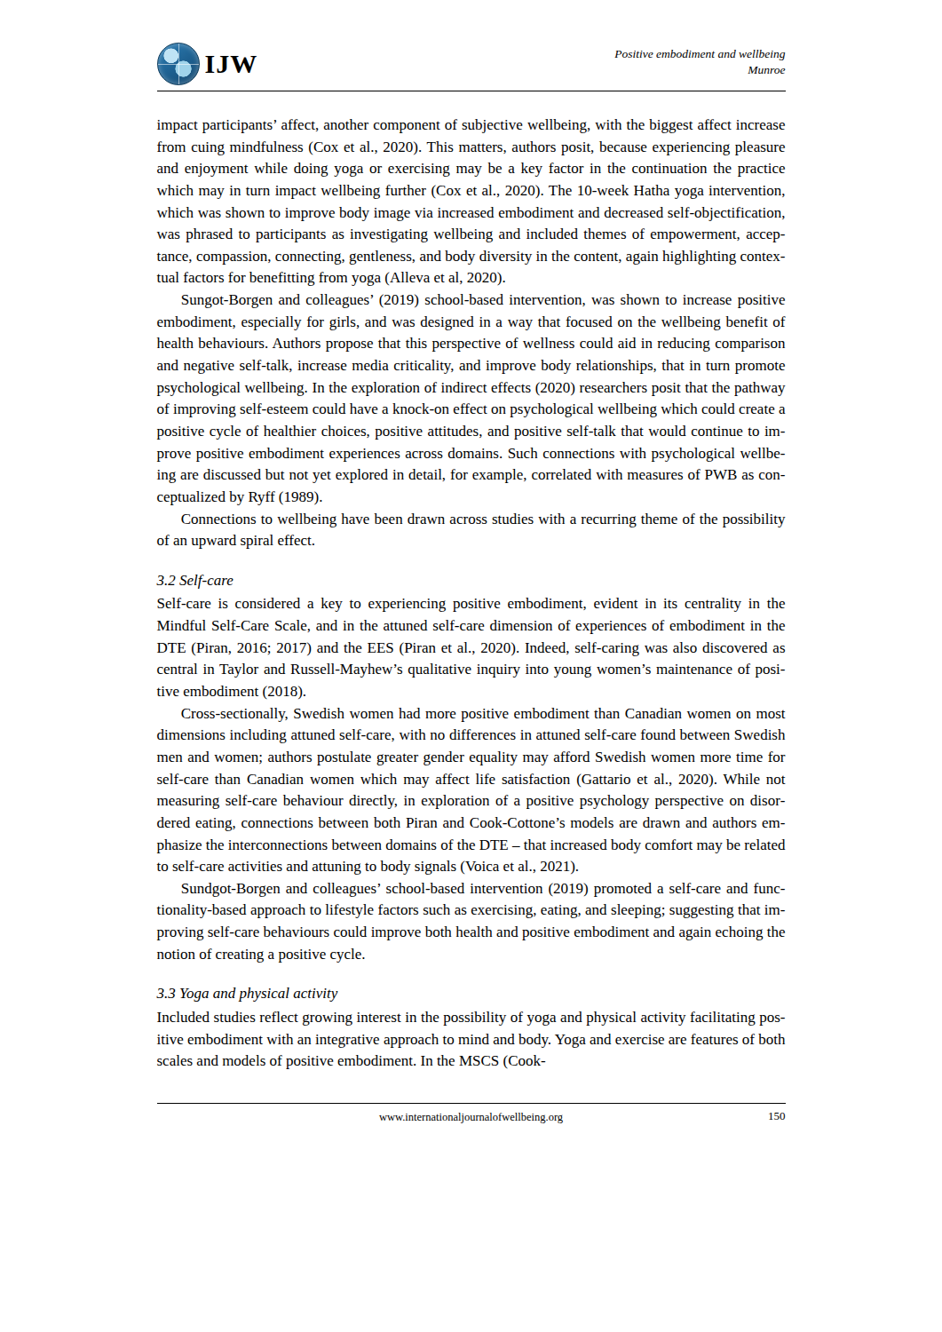IJW
Positive embodiment and wellbeing
Munroe
impact participants’ affect, another component of subjective wellbeing, with the biggest affect increase from cuing mindfulness (Cox et al., 2020). This matters, authors posit, because experiencing pleasure and enjoyment while doing yoga or exercising may be a key factor in the continuation the practice which may in turn impact wellbeing further (Cox et al., 2020). The 10-week Hatha yoga intervention, which was shown to improve body image via increased embodiment and decreased self-objectification, was phrased to participants as investigating wellbeing and included themes of empowerment, acceptance, compassion, connecting, gentleness, and body diversity in the content, again highlighting contextual factors for benefitting from yoga (Alleva et al, 2020).
Sungot-Borgen and colleagues’ (2019) school-based intervention, was shown to increase positive embodiment, especially for girls, and was designed in a way that focused on the wellbeing benefit of health behaviours. Authors propose that this perspective of wellness could aid in reducing comparison and negative self-talk, increase media criticality, and improve body relationships, that in turn promote psychological wellbeing. In the exploration of indirect effects (2020) researchers posit that the pathway of improving self-esteem could have a knock-on effect on psychological wellbeing which could create a positive cycle of healthier choices, positive attitudes, and positive self-talk that would continue to improve positive embodiment experiences across domains. Such connections with psychological wellbeing are discussed but not yet explored in detail, for example, correlated with measures of PWB as conceptualized by Ryff (1989).
Connections to wellbeing have been drawn across studies with a recurring theme of the possibility of an upward spiral effect.
3.2 Self-care
Self-care is considered a key to experiencing positive embodiment, evident in its centrality in the Mindful Self-Care Scale, and in the attuned self-care dimension of experiences of embodiment in the DTE (Piran, 2016; 2017) and the EES (Piran et al., 2020). Indeed, self-caring was also discovered as central in Taylor and Russell-Mayhew’s qualitative inquiry into young women’s maintenance of positive embodiment (2018).
Cross-sectionally, Swedish women had more positive embodiment than Canadian women on most dimensions including attuned self-care, with no differences in attuned self-care found between Swedish men and women; authors postulate greater gender equality may afford Swedish women more time for self-care than Canadian women which may affect life satisfaction (Gattario et al., 2020). While not measuring self-care behaviour directly, in exploration of a positive psychology perspective on disordered eating, connections between both Piran and Cook-Cottone’s models are drawn and authors emphasize the interconnections between domains of the DTE – that increased body comfort may be related to self-care activities and attuning to body signals (Voica et al., 2021).
Sundgot-Borgen and colleagues’ school-based intervention (2019) promoted a self-care and functionality-based approach to lifestyle factors such as exercising, eating, and sleeping; suggesting that improving self-care behaviours could improve both health and positive embodiment and again echoing the notion of creating a positive cycle.
3.3 Yoga and physical activity
Included studies reflect growing interest in the possibility of yoga and physical activity facilitating positive embodiment with an integrative approach to mind and body. Yoga and exercise are features of both scales and models of positive embodiment. In the MSCS (Cook-
www.internationaljournalofwellbeing.org 150